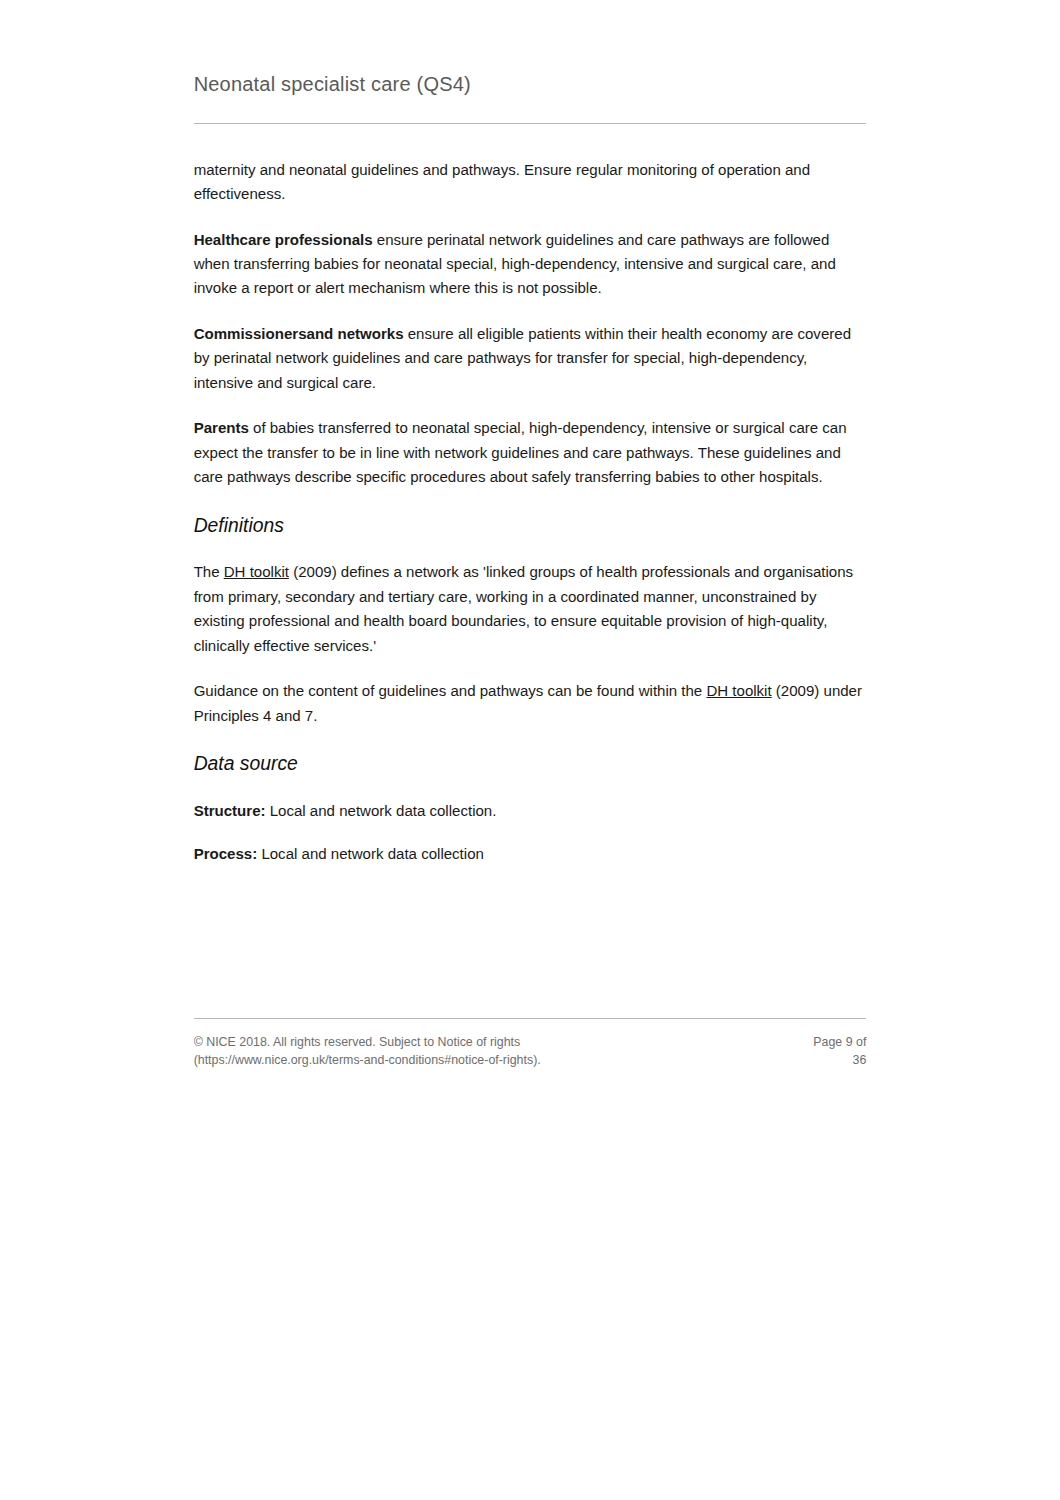Neonatal specialist care (QS4)
maternity and neonatal guidelines and pathways. Ensure regular monitoring of operation and effectiveness.
Healthcare professionals ensure perinatal network guidelines and care pathways are followed when transferring babies for neonatal special, high-dependency, intensive and surgical care, and invoke a report or alert mechanism where this is not possible.
Commissionersand networks ensure all eligible patients within their health economy are covered by perinatal network guidelines and care pathways for transfer for special, high-dependency, intensive and surgical care.
Parents of babies transferred to neonatal special, high-dependency, intensive or surgical care can expect the transfer to be in line with network guidelines and care pathways. These guidelines and care pathways describe specific procedures about safely transferring babies to other hospitals.
Definitions
The DH toolkit (2009) defines a network as 'linked groups of health professionals and organisations from primary, secondary and tertiary care, working in a coordinated manner, unconstrained by existing professional and health board boundaries, to ensure equitable provision of high-quality, clinically effective services.'
Guidance on the content of guidelines and pathways can be found within the DH toolkit (2009) under Principles 4 and 7.
Data source
Structure: Local and network data collection.
Process: Local and network data collection
© NICE 2018. All rights reserved. Subject to Notice of rights (https://www.nice.org.uk/terms-and-conditions#notice-of-rights).
Page 9 of
36